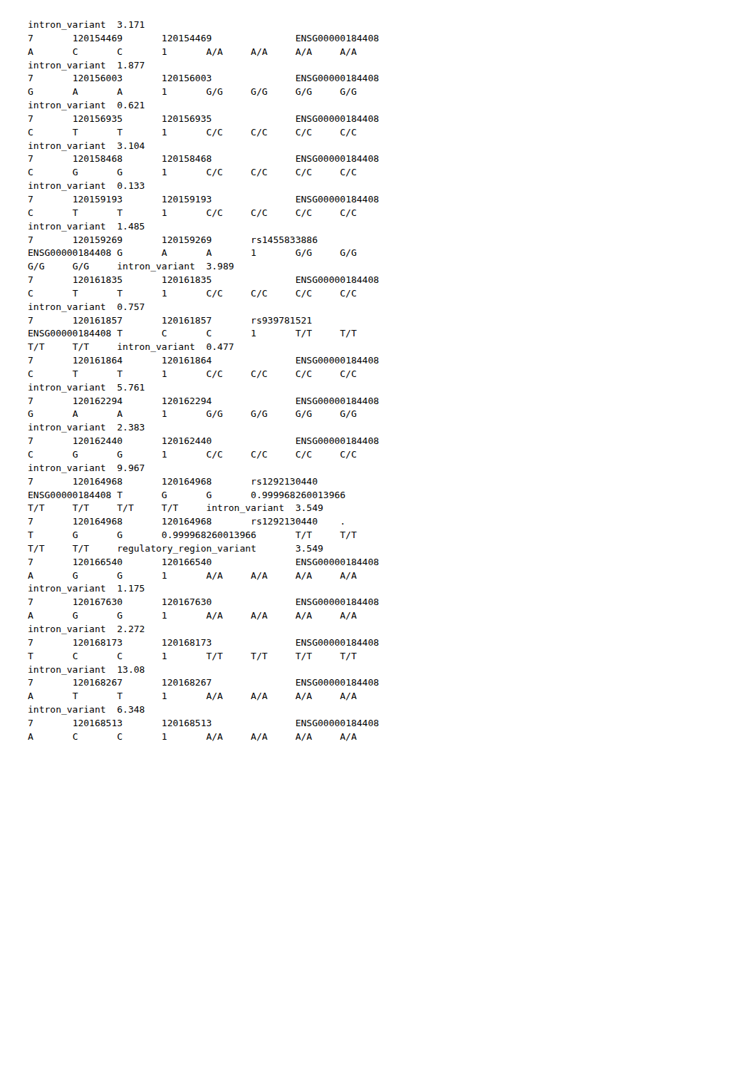intron_variant	3.171
7	120154469	120154469		ENSG00000184408
A	C	C	1	A/A	A/A	A/A	A/A
intron_variant	1.877
7	120156003	120156003		ENSG00000184408
G	A	A	1	G/G	G/G	G/G	G/G
intron_variant	0.621
7	120156935	120156935		ENSG00000184408
C	T	T	1	C/C	C/C	C/C	C/C
intron_variant	3.104
7	120158468	120158468		ENSG00000184408
C	G	G	1	C/C	C/C	C/C	C/C
intron_variant	0.133
7	120159193	120159193		ENSG00000184408
C	T	T	1	C/C	C/C	C/C	C/C
intron_variant	1.485
7	120159269	120159269	rs1455833886
ENSG00000184408	G	A	A	1	G/G	G/G
G/G	G/G	intron_variant	3.989
7	120161835	120161835		ENSG00000184408
C	T	T	1	C/C	C/C	C/C	C/C
intron_variant	0.757
7	120161857	120161857	rs939781521
ENSG00000184408	T	C	C	1	T/T	T/T
T/T	T/T	intron_variant	0.477
7	120161864	120161864		ENSG00000184408
C	T	T	1	C/C	C/C	C/C	C/C
intron_variant	5.761
7	120162294	120162294		ENSG00000184408
G	A	A	1	G/G	G/G	G/G	G/G
intron_variant	2.383
7	120162440	120162440		ENSG00000184408
C	G	G	1	C/C	C/C	C/C	C/C
intron_variant	9.967
7	120164968	120164968	rs1292130440
ENSG00000184408	T	G	G	0.999968260013966
T/T	T/T	T/T	T/T	intron_variant	3.549
7	120164968	120164968	rs1292130440	.
T	G	G	0.999968260013966	T/T	T/T
T/T	T/T	regulatory_region_variant	3.549
7	120166540	120166540		ENSG00000184408
A	G	G	1	A/A	A/A	A/A	A/A
intron_variant	1.175
7	120167630	120167630		ENSG00000184408
A	G	G	1	A/A	A/A	A/A	A/A
intron_variant	2.272
7	120168173	120168173		ENSG00000184408
T	C	C	1	T/T	T/T	T/T	T/T
intron_variant	13.08
7	120168267	120168267		ENSG00000184408
A	T	T	1	A/A	A/A	A/A	A/A
intron_variant	6.348
7	120168513	120168513		ENSG00000184408
A	C	C	1	A/A	A/A	A/A	A/A